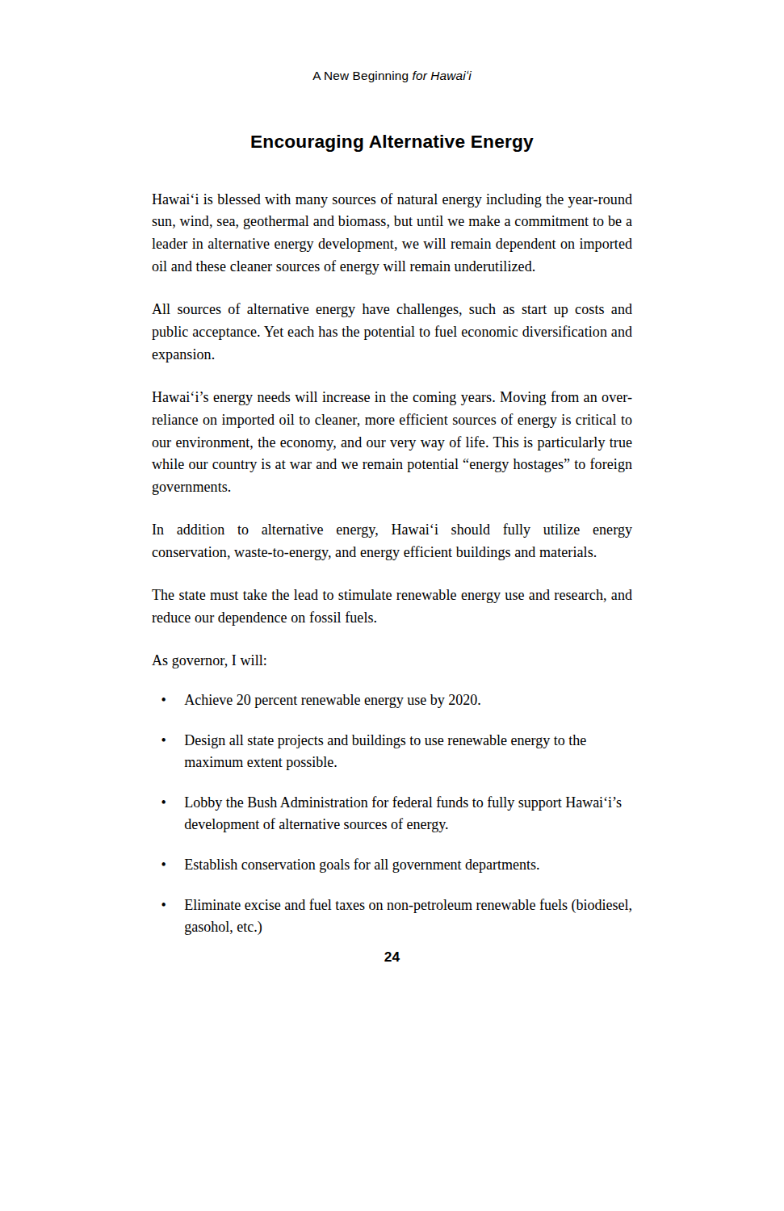A New Beginning for Hawaiʻi
Encouraging Alternative Energy
Hawaiʻi is blessed with many sources of natural energy including the year-round sun, wind, sea, geothermal and biomass, but until we make a commitment to be a leader in alternative energy development, we will remain dependent on imported oil and these cleaner sources of energy will remain underutilized.
All sources of alternative energy have challenges, such as start up costs and public acceptance. Yet each has the potential to fuel economic diversification and expansion.
Hawaiʻi’s energy needs will increase in the coming years. Moving from an over-reliance on imported oil to cleaner, more efficient sources of energy is critical to our environment, the economy, and our very way of life. This is particularly true while our country is at war and we remain potential “energy hostages” to foreign governments.
In addition to alternative energy, Hawaiʻi should fully utilize energy conservation, waste-to-energy, and energy efficient buildings and materials.
The state must take the lead to stimulate renewable energy use and research, and reduce our dependence on fossil fuels.
As governor, I will:
Achieve 20 percent renewable energy use by 2020.
Design all state projects and buildings to use renewable energy to the maximum extent possible.
Lobby the Bush Administration for federal funds to fully support Hawaiʻi’s development of alternative sources of energy.
Establish conservation goals for all government departments.
Eliminate excise and fuel taxes on non-petroleum renewable fuels (biodiesel, gasohol, etc.)
24